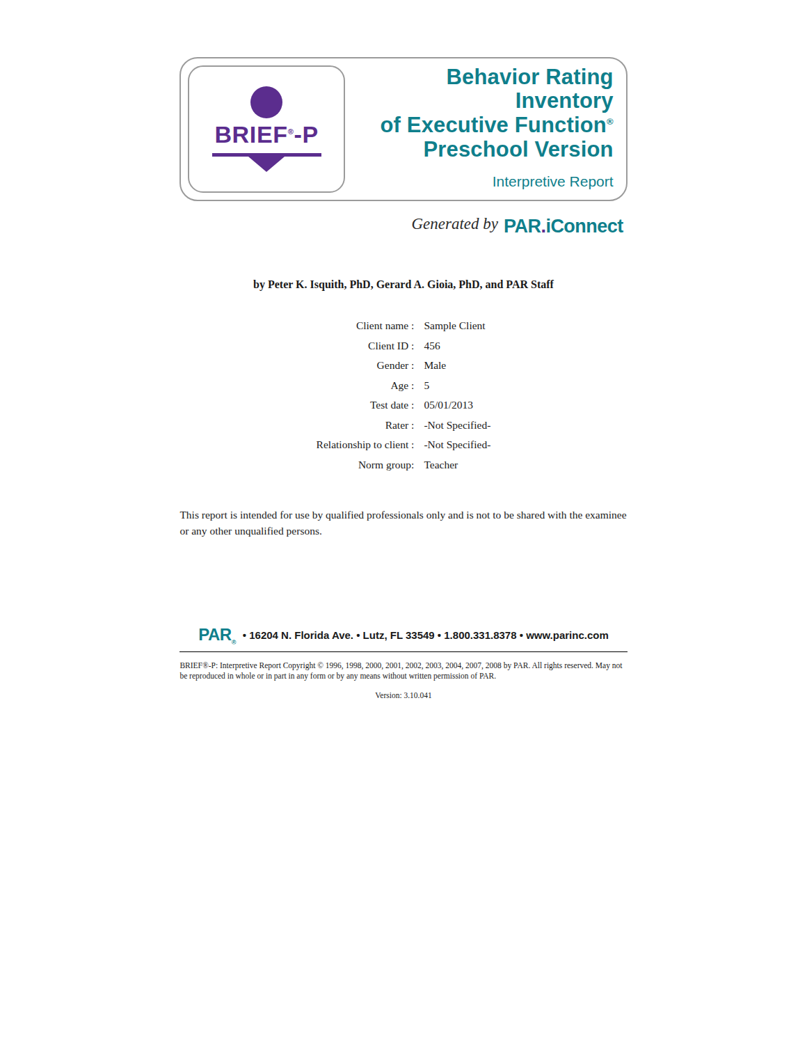BRIEF®-P
Behavior Rating Inventory
of Executive Function®
Preschool Version
Interpretive Report
Generated by PAR. iConnect
by Peter K. Isquith, PhD, Gerard A. Gioia, PhD, and PAR Staff
| Client name : | Sample Client |
| Client ID : | 456 |
| Gender : | Male |
| Age : | 5 |
| Test date : | 05/01/2013 |
| Rater : | -Not Specified- |
| Relationship to client : | -Not Specified- |
| Norm group: | Teacher |
This report is intended for use by qualified professionals only and is not to be shared with the examinee or any other unqualified persons.
PAR® • 16204 N. Florida Ave. • Lutz, FL 33549 • 1.800.331.8378 • www.parinc.com
BRIEF®-P: Interpretive Report Copyright © 1996, 1998, 2000, 2001, 2002, 2003, 2004, 2007, 2008 by PAR. All rights reserved. May not be reproduced in whole or in part in any form or by any means without written permission of PAR.
Version: 3.10.041